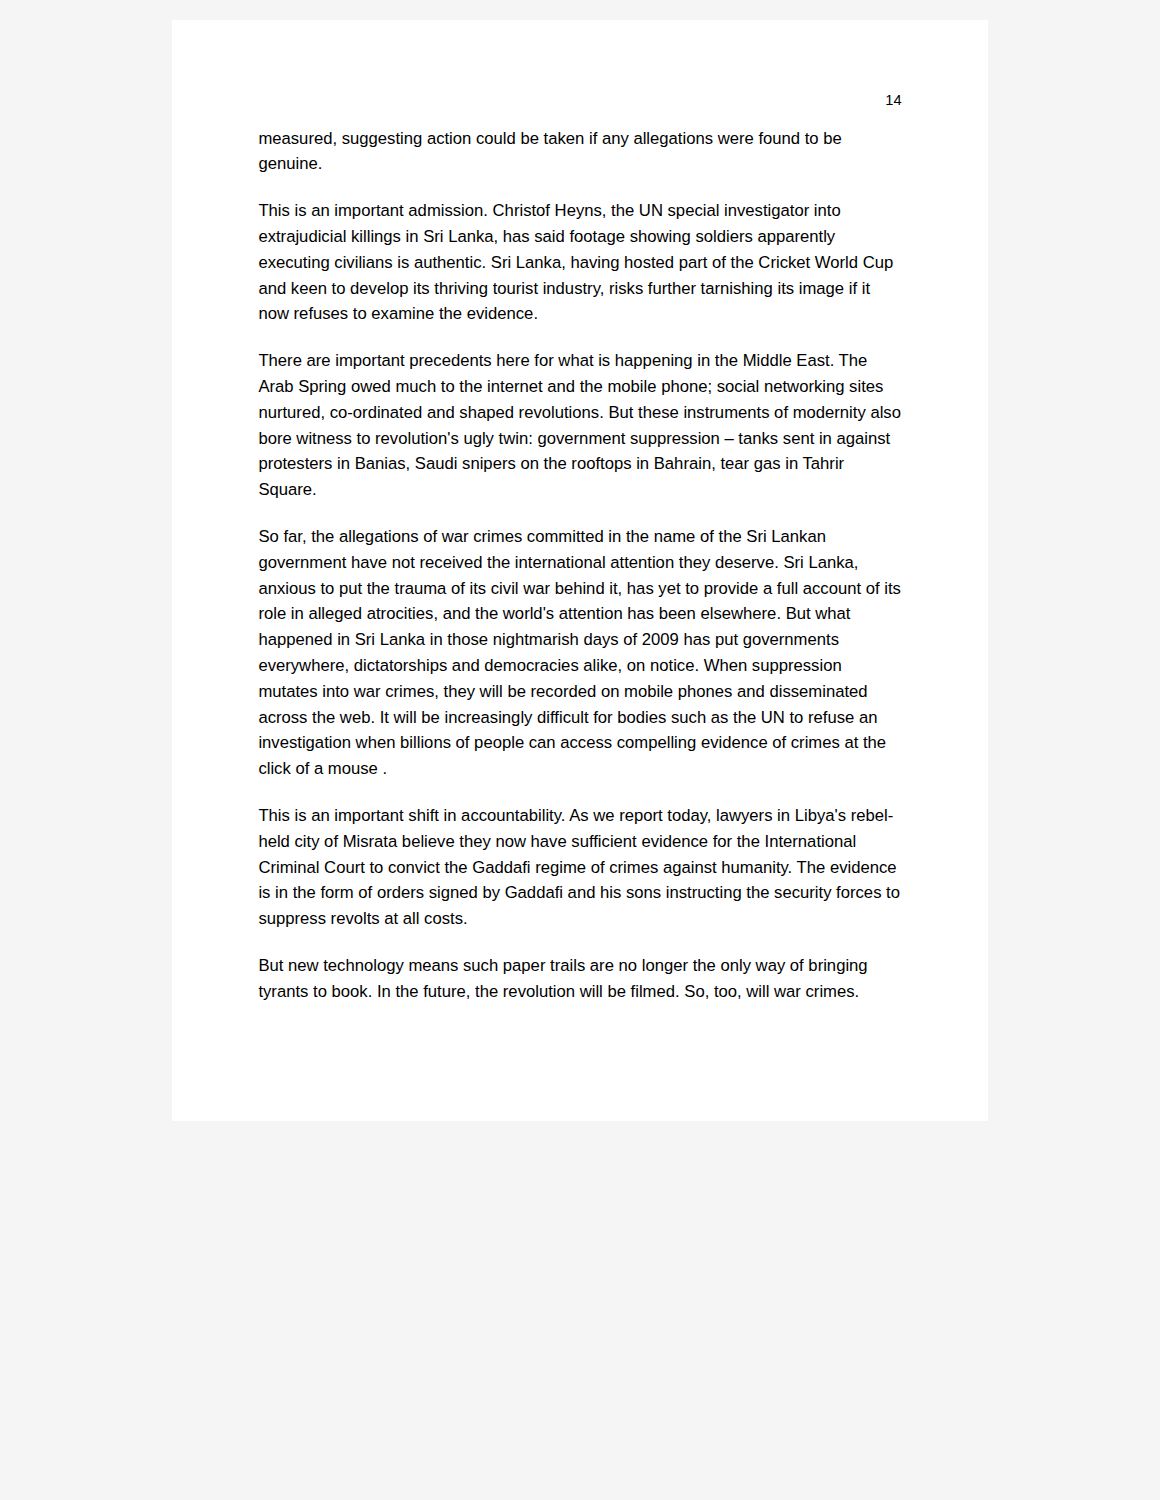14
measured, suggesting action could be taken if any allegations were found to be genuine.
This is an important admission. Christof Heyns, the UN special investigator into extrajudicial killings in Sri Lanka, has said footage showing soldiers apparently executing civilians is authentic. Sri Lanka, having hosted part of the Cricket World Cup and keen to develop its thriving tourist industry, risks further tarnishing its image if it now refuses to examine the evidence.
There are important precedents here for what is happening in the Middle East. The Arab Spring owed much to the internet and the mobile phone; social networking sites nurtured, co-ordinated and shaped revolutions. But these instruments of modernity also bore witness to revolution's ugly twin: government suppression – tanks sent in against protesters in Banias, Saudi snipers on the rooftops in Bahrain, tear gas in Tahrir Square.
So far, the allegations of war crimes committed in the name of the Sri Lankan government have not received the international attention they deserve. Sri Lanka, anxious to put the trauma of its civil war behind it, has yet to provide a full account of its role in alleged atrocities, and the world's attention has been elsewhere. But what happened in Sri Lanka in those nightmarish days of 2009 has put governments everywhere, dictatorships and democracies alike, on notice. When suppression mutates into war crimes, they will be recorded on mobile phones and disseminated across the web. It will be increasingly difficult for bodies such as the UN to refuse an investigation when billions of people can access compelling evidence of crimes at the click of a mouse .
This is an important shift in accountability. As we report today, lawyers in Libya's rebel-held city of Misrata believe they now have sufficient evidence for the International Criminal Court to convict the Gaddafi regime of crimes against humanity. The evidence is in the form of orders signed by Gaddafi and his sons instructing the security forces to suppress revolts at all costs.
But new technology means such paper trails are no longer the only way of bringing tyrants to book. In the future, the revolution will be filmed. So, too, will war crimes.